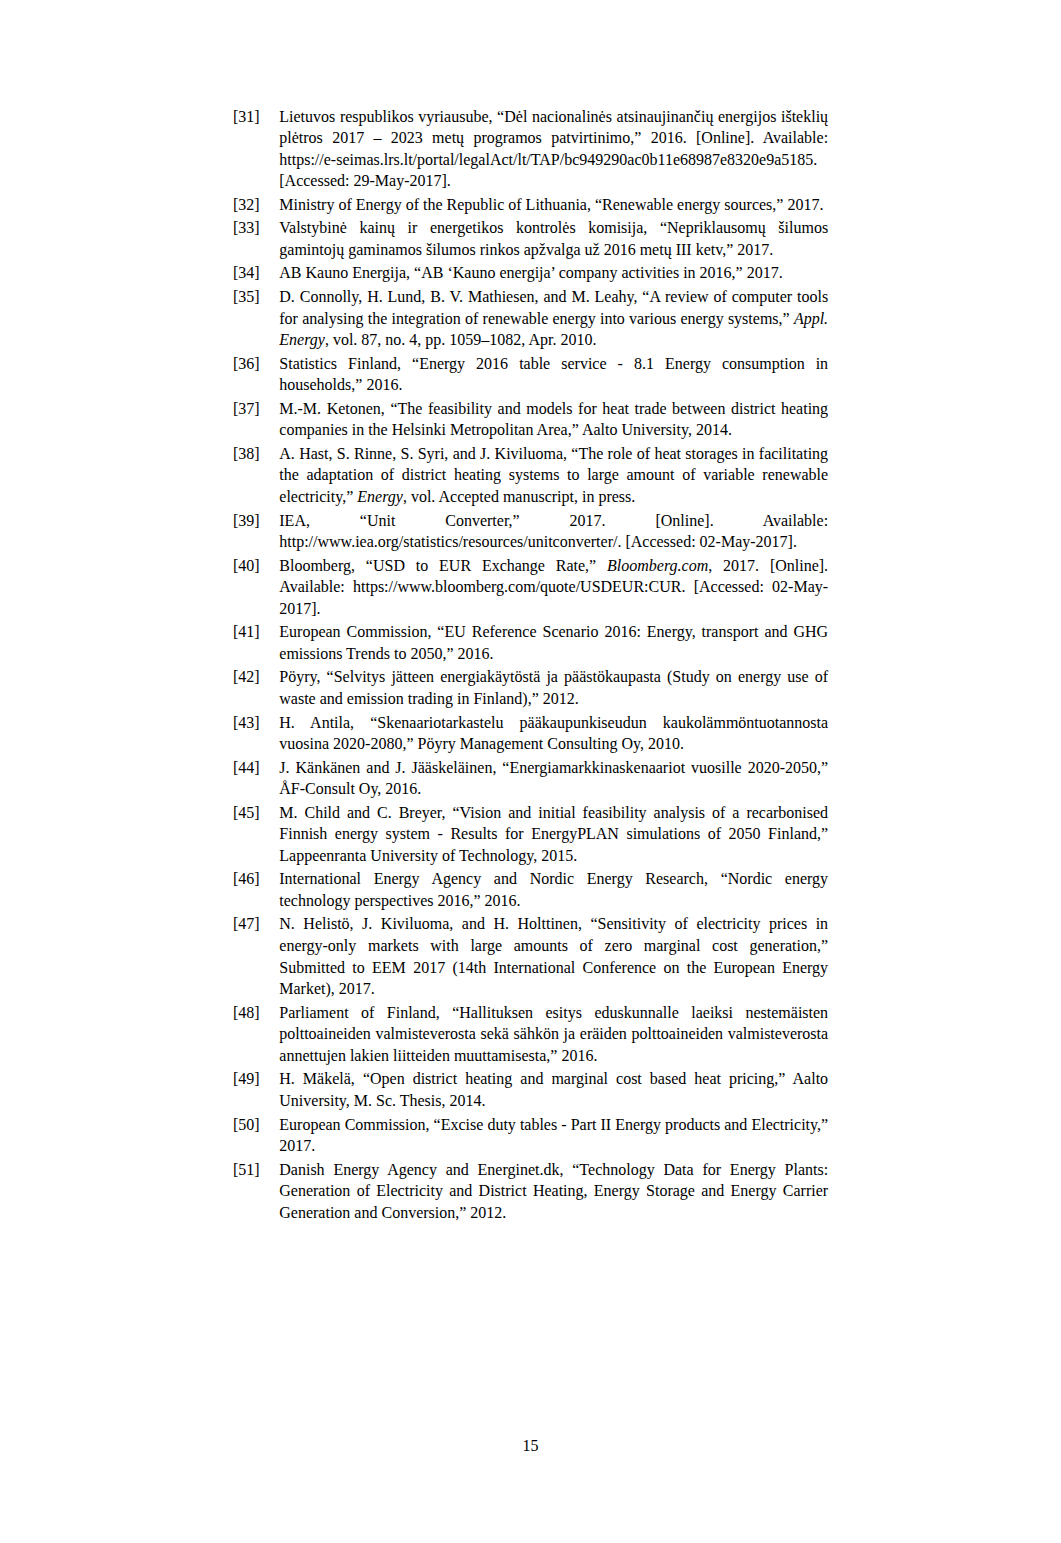[31] Lietuvos respublikos vyriausube, “Dėl nacionalinės atsinaujinančių energijos išteklių plėtros 2017 – 2023 metų programos patvirtinimo,” 2016. [Online]. Available: https://e-seimas.lrs.lt/portal/legalAct/lt/TAP/bc949290ac0b11e68987e8320e9a5185. [Accessed: 29-May-2017].
[32] Ministry of Energy of the Republic of Lithuania, “Renewable energy sources,” 2017.
[33] Valstybinė kainų ir energetikos kontrolės komisija, “Nepriklausomų šilumos gamintojų gaminamos šilumos rinkos apžvalga už 2016 metų III ketv,” 2017.
[34] AB Kauno Energija, “AB ‘Kauno energija’ company activities in 2016,” 2017.
[35] D. Connolly, H. Lund, B. V. Mathiesen, and M. Leahy, “A review of computer tools for analysing the integration of renewable energy into various energy systems,” Appl. Energy, vol. 87, no. 4, pp. 1059–1082, Apr. 2010.
[36] Statistics Finland, “Energy 2016 table service - 8.1 Energy consumption in households,” 2016.
[37] M.-M. Ketonen, “The feasibility and models for heat trade between district heating companies in the Helsinki Metropolitan Area,” Aalto University, 2014.
[38] A. Hast, S. Rinne, S. Syri, and J. Kiviluoma, “The role of heat storages in facilitating the adaptation of district heating systems to large amount of variable renewable electricity,” Energy, vol. Accepted manuscript, in press.
[39] IEA, “Unit Converter,” 2017. [Online]. Available: http://www.iea.org/statistics/resources/unitconverter/. [Accessed: 02-May-2017].
[40] Bloomberg, “USD to EUR Exchange Rate,” Bloomberg.com, 2017. [Online]. Available: https://www.bloomberg.com/quote/USDEUR:CUR. [Accessed: 02-May-2017].
[41] European Commission, “EU Reference Scenario 2016: Energy, transport and GHG emissions Trends to 2050,” 2016.
[42] Pöyry, “Selvitys jätteen energiakäytöstä ja päästökaupasta (Study on energy use of waste and emission trading in Finland),” 2012.
[43] H. Antila, “Skenaariotarkastelu pääkaupunkiseudun kaukolämmöntuotannosta vuosina 2020-2080,” Pöyry Management Consulting Oy, 2010.
[44] J. Känkänen and J. Jääskeläinen, “Energiamarkkinaskenaariot vuosille 2020-2050,” ÅF-Consult Oy, 2016.
[45] M. Child and C. Breyer, “Vision and initial feasibility analysis of a recarbonised Finnish energy system - Results for EnergyPLAN simulations of 2050 Finland,” Lappeenranta University of Technology, 2015.
[46] International Energy Agency and Nordic Energy Research, “Nordic energy technology perspectives 2016,” 2016.
[47] N. Helistö, J. Kiviluoma, and H. Holttinen, “Sensitivity of electricity prices in energy-only markets with large amounts of zero marginal cost generation,” Submitted to EEM 2017 (14th International Conference on the European Energy Market), 2017.
[48] Parliament of Finland, “Hallituksen esitys eduskunnalle laeiksi nestemäisten polttoaineiden valmisteverosta sekä sähkön ja eräiden polttoaineiden valmisteverosta annettujen lakien liitteiden muuttamisesta,” 2016.
[49] H. Mäkelä, “Open district heating and marginal cost based heat pricing,” Aalto University, M. Sc. Thesis, 2014.
[50] European Commission, “Excise duty tables - Part II Energy products and Electricity,” 2017.
[51] Danish Energy Agency and Energinet.dk, “Technology Data for Energy Plants: Generation of Electricity and District Heating, Energy Storage and Energy Carrier Generation and Conversion,” 2012.
15